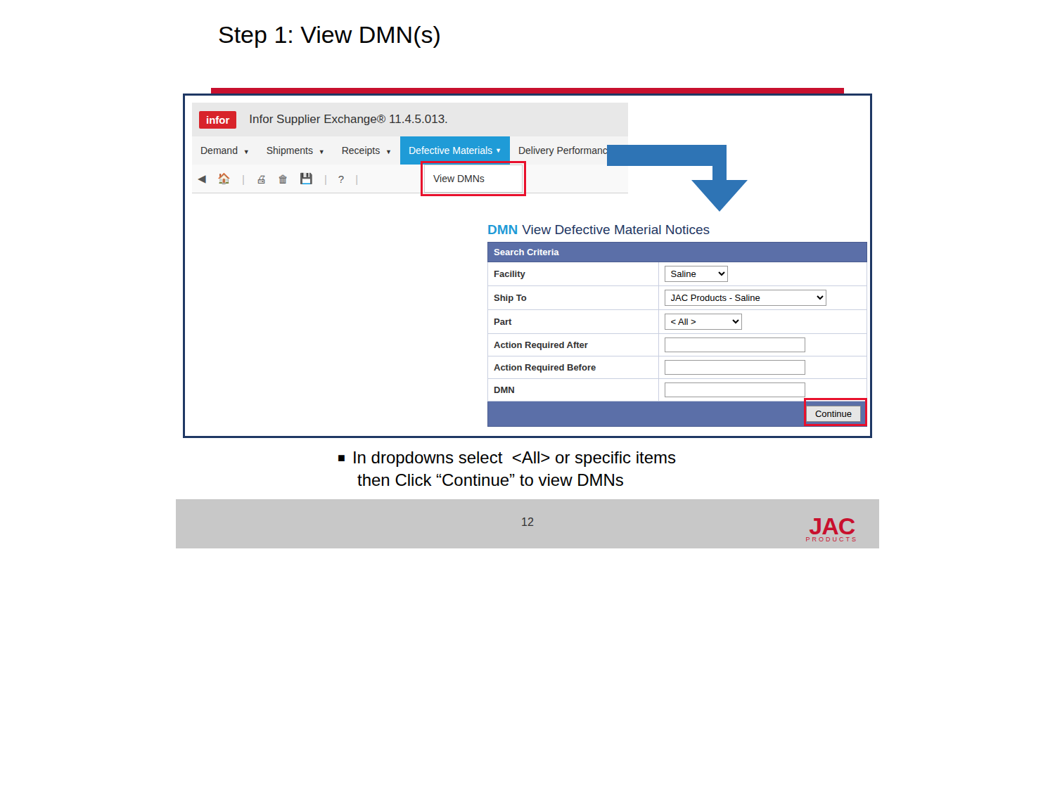Step 1: View DMN(s)
infor Infor Supplier Exchange® 11.4.5.013.
Demand ▼ Shipments ▼ Receipts ▼ Defective Materials ▼ Delivery Performance ▼
◀ 🏠 | 🖨 🗑 💾 | ? |
View DMNs
DMNView Defective Material Notices
| Search Criteria |
| --- |
| Facility | Saline |
| Ship To | JAC Products - Saline |
| Part | < All > |
| Action Required After | |
| Action Required Before | |
| DMN | |
| Continue |
■In dropdowns select <All> or specific items
then Click “Continue” to view DMNs
12
JAC
PRODUCTS